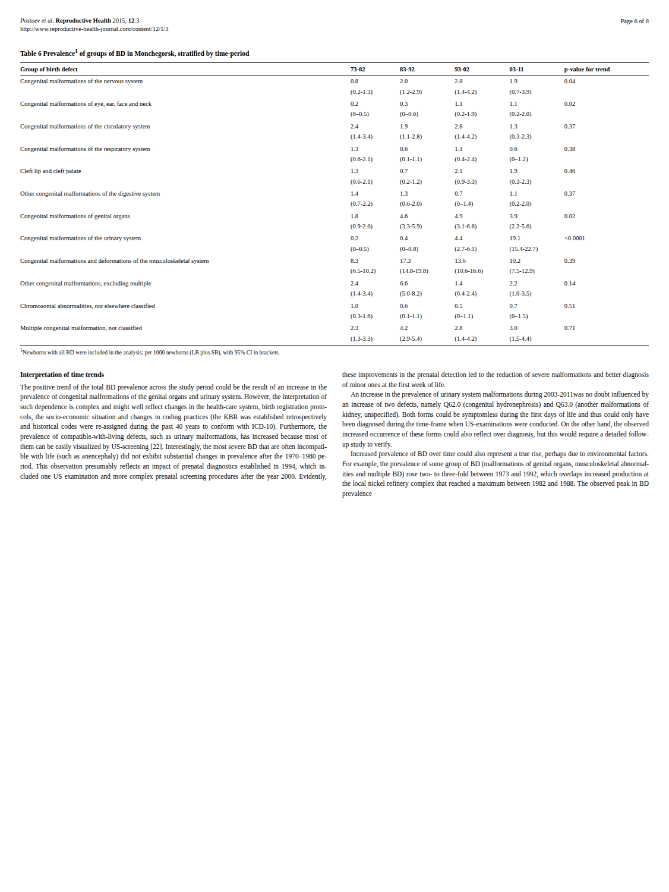Postoev et al. Reproductive Health 2015, 12:3
http://www.reproductive-health-journal.com/content/12/1/3
Page 6 of 8
Table 6 Prevalence1 of groups of BD in Monchegorsk, stratified by time-period
| Group of birth defect | 73-82 | 83-92 | 93-02 | 03-11 | p-value for trend |
| --- | --- | --- | --- | --- | --- |
| Congenital malformations of the nervous system | 0.8 | 2.0 | 2.8 | 1.9 | 0.04 |
| | (0.2-1.3) | (1.2-2.9) | (1.4-4.2) | (0.7-3.9) | |
| Congenital malformations of eye, ear, face and neck | 0.2 | 0.3 | 1.1 | 1.1 | 0.02 |
| | (0–0.5) | (0–0.6) | (0.2-1.9) | (0.2-2.0) | |
| Congenital malformations of the circulatory system | 2.4 | 1.9 | 2.8 | 1.3 | 0.37 |
| | (1.4-3.4) | (1.1-2.8) | (1.4-4.2) | (0.3-2.3) | |
| Congenital malformations of the respiratory system | 1.3 | 0.6 | 1.4 | 0.6 | 0.38 |
| | (0.6-2.1) | (0.1-1.1) | (0.4-2.4) | (0–1.2) | |
| Cleft lip and cleft palate | 1.3 | 0.7 | 2.1 | 1.9 | 0.46 |
| | (0.6-2.1) | (0.2-1.2) | (0.9-3.3) | (0.3-2.3) | |
| Other congenital malformations of the digestive system | 1.4 | 1.3 | 0.7 | 1.1 | 0.37 |
| | (0.7-2.2) | (0.6-2.0) | (0–1.4) | (0.2-2.0) | |
| Congenital malformations of genital organs | 1.8 | 4.6 | 4.9 | 3.9 | 0.02 |
| | (0.9-2.6) | (3.3-5.9) | (3.1-6.8) | (2.2-5.6) | |
| Congenital malformations of the urinary system | 0.2 | 0.4 | 4.4 | 19.1 | <0.0001 |
| | (0–0.5) | (0–0.8) | (2.7-6.1) | (15.4-22.7) | |
| Congenital malformations and deformations of the musculoskeletal system | 8.3 | 17.3 | 13.6 | 10.2 | 0.39 |
| | (6.5-10.2) | (14.8-19.8) | (10.6-16.6) | (7.5-12.9) | |
| Other congenital malformations, excluding multiple | 2.4 | 6.6 | 1.4 | 2.2 | 0.14 |
| | (1.4-3.4) | (5.0-8.2) | (0.4-2.4) | (1.0-3.5) | |
| Chromosomal abnormalities, not elsewhere classified | 1.0 | 0.6 | 0.5 | 0.7 | 0.51 |
| | (0.3-1.6) | (0.1-1.1) | (0–1.1) | (0–1.5) | |
| Multiple congenital malformation, not classified | 2.3 | 4.2 | 2.8 | 3.0 | 0.71 |
| | (1.3-3.3) | (2.9-5.4) | (1.4-4.2) | (1.5-4.4) | |
1Newborns with all BD were included in the analysis; per 1000 newborns (LB plus SB), with 95% CI in brackets.
Interpretation of time trends
The positive trend of the total BD prevalence across the study period could be the result of an increase in the prevalence of congenital malformations of the genital organs and urinary system. However, the interpretation of such dependence is complex and might well reflect changes in the health-care system, birth registration protocols, the socio-economic situation and changes in coding practices (the KBR was established retrospectively and historical codes were re-assigned during the past 40 years to conform with ICD-10). Furthermore, the prevalence of compatible-with-living defects, such as urinary malformations, has increased because most of them can be easily visualized by US-screening [22]. Interestingly, the most severe BD that are often incompatible with life (such as anencephaly) did not exhibit substantial changes in prevalence after the 1970–1980 period. This observation presumably reflects an impact of prenatal diagnostics established in 1994, which included one US examination and more complex prenatal screening procedures after the year 2000. Evidently, these improvements in the prenatal detection led to the reduction of severe malformations and better diagnosis of minor ones at the first week of life.
An increase in the prevalence of urinary system malformations during 2003-2011was no doubt influenced by an increase of two defects, namely Q62.0 (congenital hydronephrosis) and Q63.0 (another malformations of kidney, unspecified). Both forms could be symptomless during the first days of life and thus could only have been diagnosed during the time-frame when US-examinations were conducted. On the other hand, the observed increased occurrence of these forms could also reflect over diagnosis, but this would require a detailed follow-up study to verify.
Increased prevalence of BD over time could also represent a true rise, perhaps due to environmental factors. For example, the prevalence of some group of BD (malformations of genital organs, musculoskeletal abnormalities and multiple BD) rose two- to three-fold between 1973 and 1992, which overlaps increased production at the local nickel refinery complex that reached a maximum between 1982 and 1988. The observed peak in BD prevalence